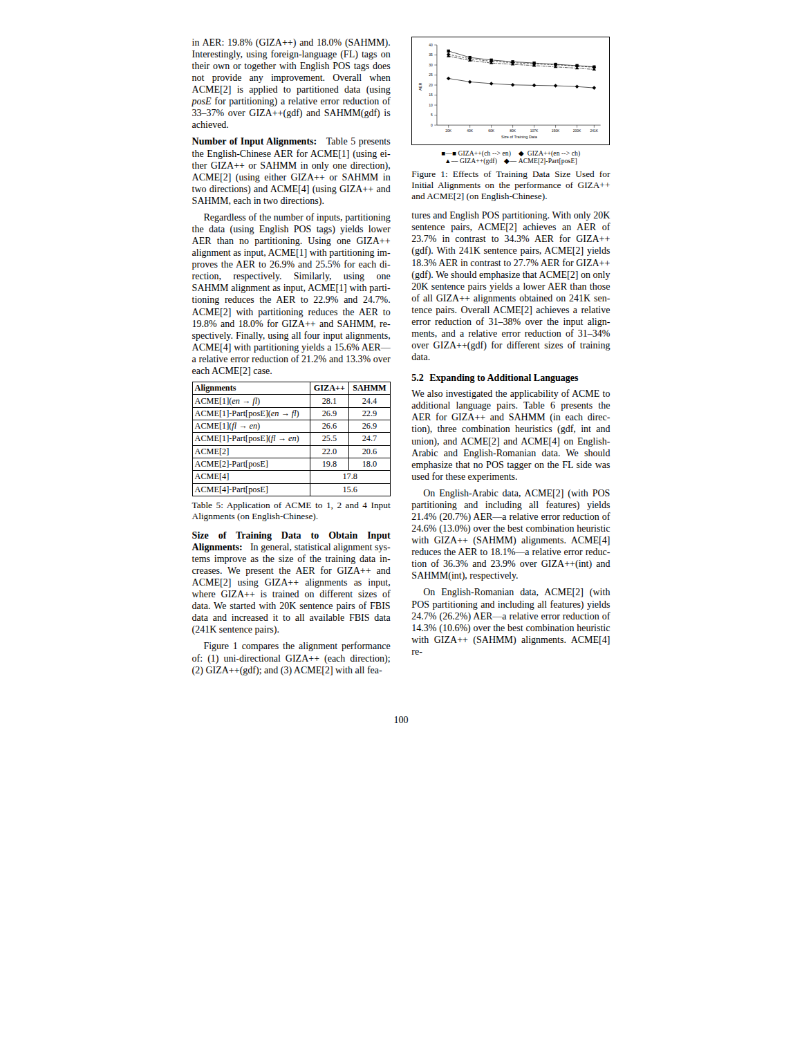in AER: 19.8% (GIZA++) and 18.0% (SAHMM). Interestingly, using foreign-language (FL) tags on their own or together with English POS tags does not provide any improvement. Overall when ACME[2] is applied to partitioned data (using posE for partitioning) a relative error reduction of 33–37% over GIZA++(gdf) and SAHMM(gdf) is achieved.
Number of Input Alignments: Table 5 presents the English-Chinese AER for ACME[1] (using either GIZA++ or SAHMM in only one direction), ACME[2] (using either GIZA++ or SAHMM in two directions) and ACME[4] (using GIZA++ and SAHMM, each in two directions).
Regardless of the number of inputs, partitioning the data (using English POS tags) yields lower AER than no partitioning. Using one GIZA++ alignment as input, ACME[1] with partitioning improves the AER to 26.9% and 25.5% for each direction, respectively. Similarly, using one SAHMM alignment as input, ACME[1] with partitioning reduces the AER to 22.9% and 24.7%. ACME[2] with partitioning reduces the AER to 19.8% and 18.0% for GIZA++ and SAHMM, respectively. Finally, using all four input alignments, ACME[4] with partitioning yields a 15.6% AER—a relative error reduction of 21.2% and 13.3% over each ACME[2] case.
| Alignments | GIZA++ | SAHMM |
| --- | --- | --- |
| ACME[1]( en → fl ) | 28.1 | 24.4 |
| ACME[1]-Part[posE]( en → fl ) | 26.9 | 22.9 |
| ACME[1]( fl → en ) | 26.6 | 26.9 |
| ACME[1]-Part[posE]( fl → en ) | 25.5 | 24.7 |
| ACME[2] | 22.0 | 20.6 |
| ACME[2]-Part[posE] | 19.8 | 18.0 |
| ACME[4] | 17.8 |
| ACME[4]-Part[posE] | 15.6 |
Table 5: Application of ACME to 1, 2 and 4 Input Alignments (on English-Chinese).
Size of Training Data to Obtain Input Alignments: In general, statistical alignment systems improve as the size of the training data increases. We present the AER for GIZA++ and ACME[2] using GIZA++ alignments as input, where GIZA++ is trained on different sizes of data. We started with 20K sentence pairs of FBIS data and increased it to all available FBIS data (241K sentence pairs).
Figure 1 compares the alignment performance of: (1) uni-directional GIZA++ (each direction); (2) GIZA++(gdf); and (3) ACME[2] with all fea-
0 5 10 15 20 25 30 35 40 AER 20K 40K 60K 80K 107K 150K 200K 241K Size of Training Data
■—■ GIZA++(ch --> en) ◆ GIZA++(en --> ch) ▲–– GIZA++(gdf) ◆— ACME[2]-Part[posE]
Figure 1: Effects of Training Data Size Used for Initial Alignments on the performance of GIZA++ and ACME[2] (on English-Chinese).
tures and English POS partitioning. With only 20K sentence pairs, ACME[2] achieves an AER of 23.7% in contrast to 34.3% AER for GIZA++(gdf). With 241K sentence pairs, ACME[2] yields 18.3% AER in contrast to 27.7% AER for GIZA++(gdf). We should emphasize that ACME[2] on only 20K sentence pairs yields a lower AER than those of all GIZA++ alignments obtained on 241K sentence pairs. Overall ACME[2] achieves a relative error reduction of 31–38% over the input alignments, and a relative error reduction of 31–34% over GIZA++(gdf) for different sizes of training data.
5.2 Expanding to Additional Languages
We also investigated the applicability of ACME to additional language pairs. Table 6 presents the AER for GIZA++ and SAHMM (in each direction), three combination heuristics (gdf, int and union), and ACME[2] and ACME[4] on English-Arabic and English-Romanian data. We should emphasize that no POS tagger on the FL side was used for these experiments.
On English-Arabic data, ACME[2] (with POS partitioning and including all features) yields 21.4% (20.7%) AER—a relative error reduction of 24.6% (13.0%) over the best combination heuristic with GIZA++ (SAHMM) alignments. ACME[4] reduces the AER to 18.1%—a relative error reduction of 36.3% and 23.9% over GIZA++(int) and SAHMM(int), respectively.
On English-Romanian data, ACME[2] (with POS partitioning and including all features) yields 24.7% (26.2%) AER—a relative error reduction of 14.3% (10.6%) over the best combination heuristic with GIZA++ (SAHMM) alignments. ACME[4] re-
100